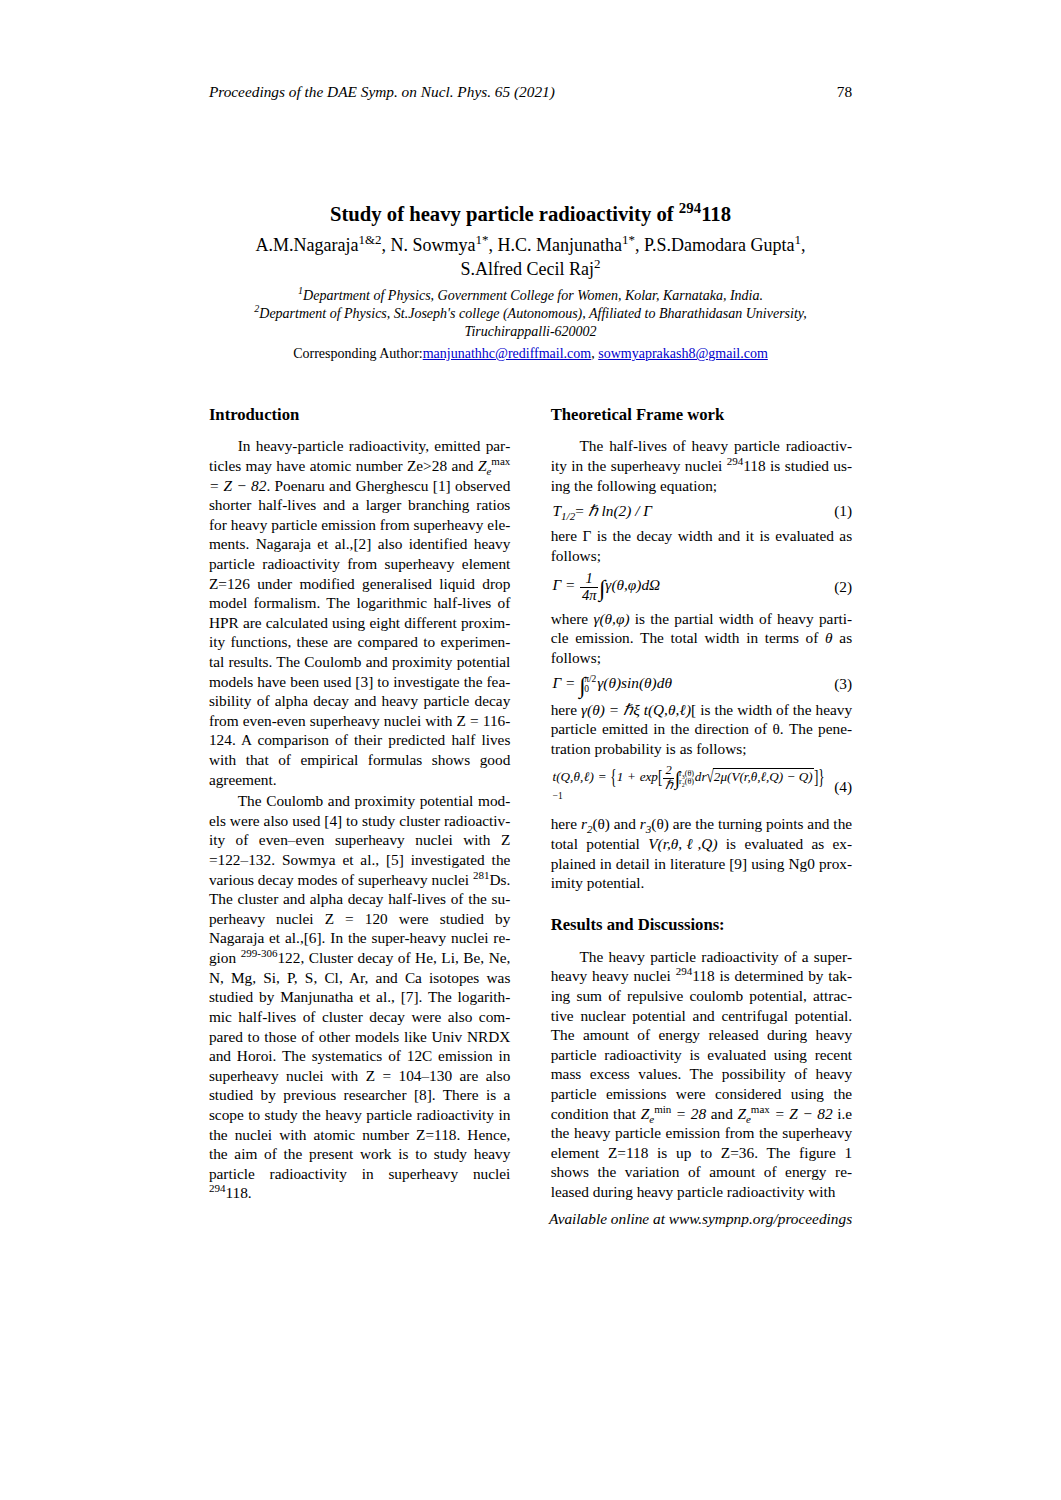Proceedings of the DAE Symp. on Nucl. Phys. 65 (2021) 78
Study of heavy particle radioactivity of 294118
A.M.Nagaraja1&2, N. Sowmya1*, H.C. Manjunatha1*, P.S.Damodara Gupta1, S.Alfred Cecil Raj2
1Department of Physics, Government College for Women, Kolar, Karnataka, India.
2Department of Physics, St.Joseph's college (Autonomous), Affiliated to Bharathidasan University,
Tiruchirappalli-620002
Corresponding Author:manjunathhc@rediffmail.com, sowmyaprakash8@gmail.com
Introduction
In heavy-particle radioactivity, emitted particles may have atomic number Ze>28 and Zemax = Z − 82. Poenaru and Gherghescu [1] observed shorter half-lives and a larger branching ratios for heavy particle emission from superheavy elements. Nagaraja et al.,[2] also identified heavy particle radioactivity from superheavy element Z=126 under modified generalised liquid drop model formalism. The logarithmic half-lives of HPR are calculated using eight different proximity functions, these are compared to experimental results. The Coulomb and proximity potential models have been used [3] to investigate the feasibility of alpha decay and heavy particle decay from even-even superheavy nuclei with Z = 116-124. A comparison of their predicted half lives with that of empirical formulas shows good agreement.
The Coulomb and proximity potential models were also used [4] to study cluster radioactivity of even–even superheavy nuclei with Z =122–132. Sowmya et al., [5] investigated the various decay modes of superheavy nuclei 281Ds. The cluster and alpha decay half-lives of the superheavy nuclei Z = 120 were studied by Nagaraja et al.,[6]. In the super-heavy nuclei region 299-306122, Cluster decay of He, Li, Be, Ne, N, Mg, Si, P, S, Cl, Ar, and Ca isotopes was studied by Manjunatha et al., [7]. The logarithmic half-lives of cluster decay were also compared to those of other models like Univ NRDX and Horoi. The systematics of 12C emission in superheavy nuclei with Z = 104–130 are also studied by previous researcher [8]. There is a scope to study the heavy particle radioactivity in the nuclei with atomic number Z=118. Hence, the aim of the present work is to study heavy particle radioactivity in superheavy nuclei 294118.
Theoretical Frame work
The half-lives of heavy particle radioactivity in the superheavy nuclei 294118 is studied using the following equation;
T1/2= ℏ ln(2) / Γ (1)
here Γ is the decay width and it is evaluated as follows;
Γ = 14π∫γ(θ,φ)dΩ (2)
where γ(θ,φ) is the partial width of heavy particle emission. The total width in terms of θ as follows;
Γ = ∫π/20γ(θ)sin(θ)dθ (3)
here γ(θ) = ℏξ t(Q,θ,ℓ)[ is the width of the heavy particle emitted in the direction of θ. The penetration probability is as follows;
t(Q,θ,ℓ) = {1 + exp[2 ℏ∫r3(θ) r2(θ) dr√2μ(V(r,θ,ℓ,Q) − Q)]}−1 (4)
here r2(θ) and r3(θ) are the turning points and the total potential V(r,θ,ℓ,Q) is evaluated as explained in detail in literature [9] using Ng0 proximity potential.
Results and Discussions:
The heavy particle radioactivity of a superheavy heavy nuclei 294118 is determined by taking sum of repulsive coulomb potential, attractive nuclear potential and centrifugal potential. The amount of energy released during heavy particle radioactivity is evaluated using recent mass excess values. The possibility of heavy particle emissions were considered using the condition that Zemin = 28 and Zemax = Z − 82 i.e the heavy particle emission from the superheavy element Z=118 is up to Z=36. The figure 1 shows the variation of amount of energy released during heavy particle radioactivity with
Available online at www.sympnp.org/proceedings